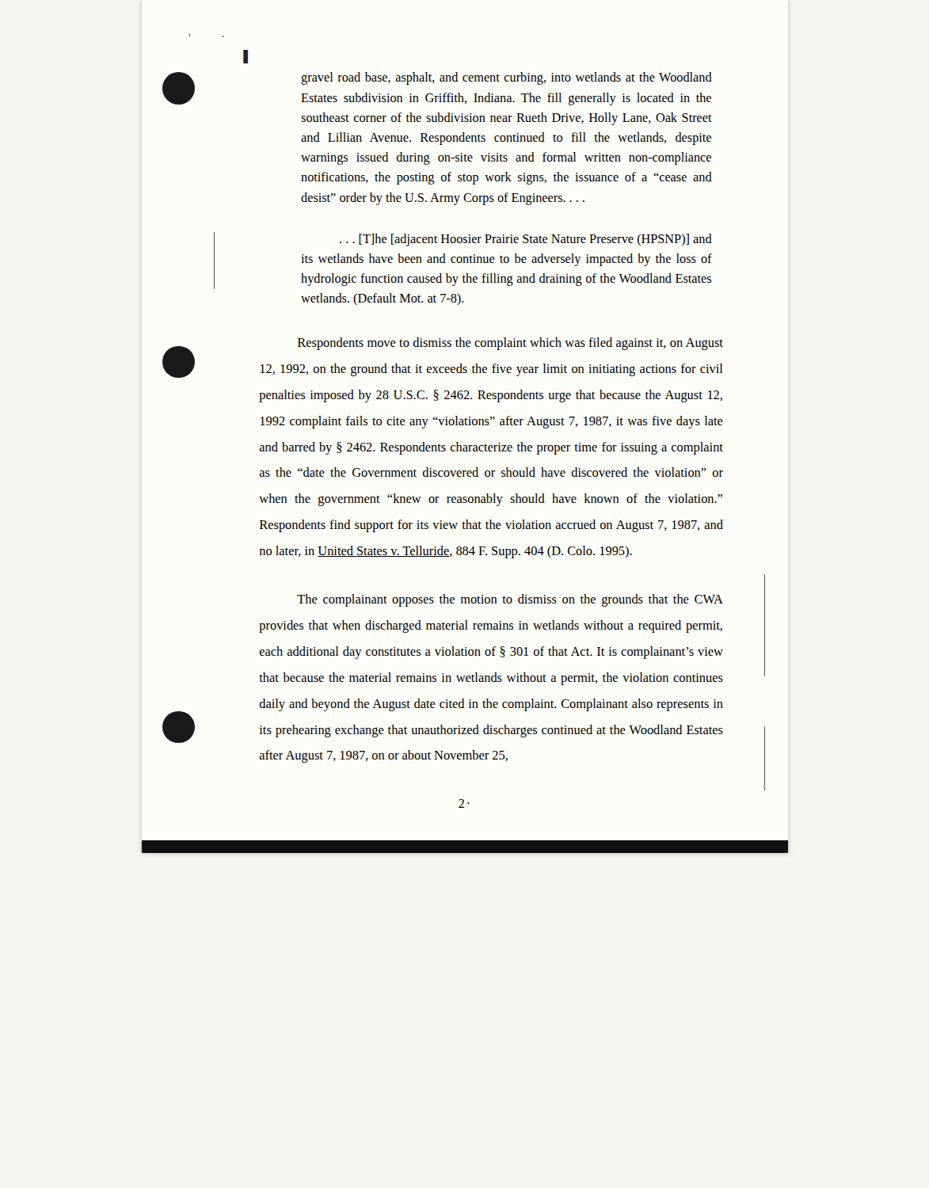'
·
❚
gravel road base, asphalt, and cement curbing, into wetlands at the Woodland Estates subdivision in Griffith, Indiana. The fill generally is located in the southeast corner of the subdivision near Rueth Drive, Holly Lane, Oak Street and Lillian Avenue. Respondents continued to fill the wetlands, despite warnings issued during on-site visits and formal written non-compliance notifications, the posting of stop work signs, the issuance of a “cease and desist” order by the U.S. Army Corps of Engineers. . . .
. . . [T]he [adjacent Hoosier Prairie State Nature Preserve (HPSNP)] and its wetlands have been and continue to be adversely impacted by the loss of hydrologic function caused by the filling and draining of the Woodland Estates wetlands. (Default Mot. at 7-8).
Respondents move to dismiss the complaint which was filed against it, on August 12, 1992, on the ground that it exceeds the five year limit on initiating actions for civil penalties imposed by 28 U.S.C. § 2462. Respondents urge that because the August 12, 1992 complaint fails to cite any “violations” after August 7, 1987, it was five days late and barred by § 2462. Respondents characterize the proper time for issuing a complaint as the “date the Government discovered or should have discovered the violation” or when the government “knew or reasonably should have known of the violation.” Respondents find support for its view that the violation accrued on August 7, 1987, and no later, in United States v. Telluride, 884 F. Supp. 404 (D. Colo. 1995).
The complainant opposes the motion to dismiss on the grounds that the CWA provides that when discharged material remains in wetlands without a required permit, each additional day constitutes a violation of § 301 of that Act. It is complainant’s view that because the material remains in wetlands without a permit, the violation continues daily and beyond the August date cited in the complaint. Complainant also represents in its prehearing exchange that unauthorized discharges continued at the Woodland Estates after August 7, 1987, on or about November 25,
2